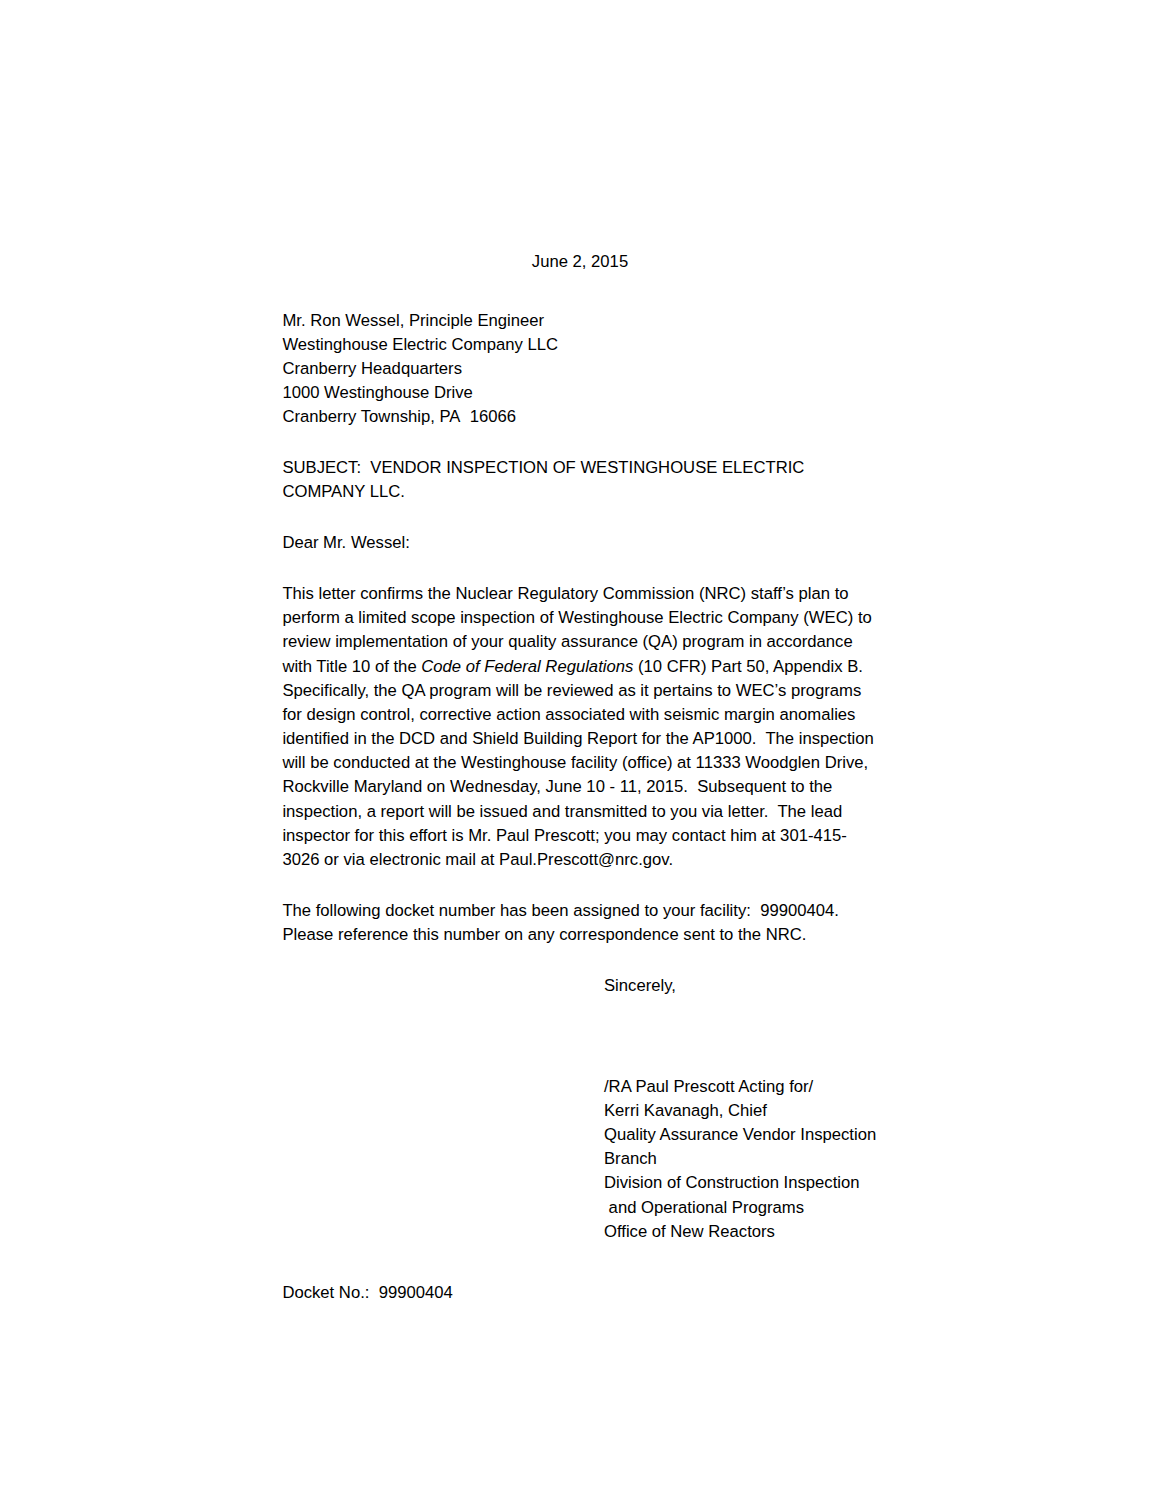June 2, 2015
Mr. Ron Wessel, Principle Engineer
Westinghouse Electric Company LLC
Cranberry Headquarters
1000 Westinghouse Drive
Cranberry Township, PA 16066
SUBJECT: VENDOR INSPECTION OF WESTINGHOUSE ELECTRIC COMPANY LLC.
Dear Mr. Wessel:
This letter confirms the Nuclear Regulatory Commission (NRC) staff’s plan to perform a limited scope inspection of Westinghouse Electric Company (WEC) to review implementation of your quality assurance (QA) program in accordance with Title 10 of the Code of Federal Regulations (10 CFR) Part 50, Appendix B. Specifically, the QA program will be reviewed as it pertains to WEC’s programs for design control, corrective action associated with seismic margin anomalies identified in the DCD and Shield Building Report for the AP1000. The inspection will be conducted at the Westinghouse facility (office) at 11333 Woodglen Drive, Rockville Maryland on Wednesday, June 10 - 11, 2015. Subsequent to the inspection, a report will be issued and transmitted to you via letter. The lead inspector for this effort is Mr. Paul Prescott; you may contact him at 301-415-3026 or via electronic mail at Paul.Prescott@nrc.gov.
The following docket number has been assigned to your facility: 99900404. Please reference this number on any correspondence sent to the NRC.
Sincerely,
/RA Paul Prescott Acting for/
Kerri Kavanagh, Chief
Quality Assurance Vendor Inspection Branch
Division of Construction Inspection
and Operational Programs
Office of New Reactors
Docket No.: 99900404